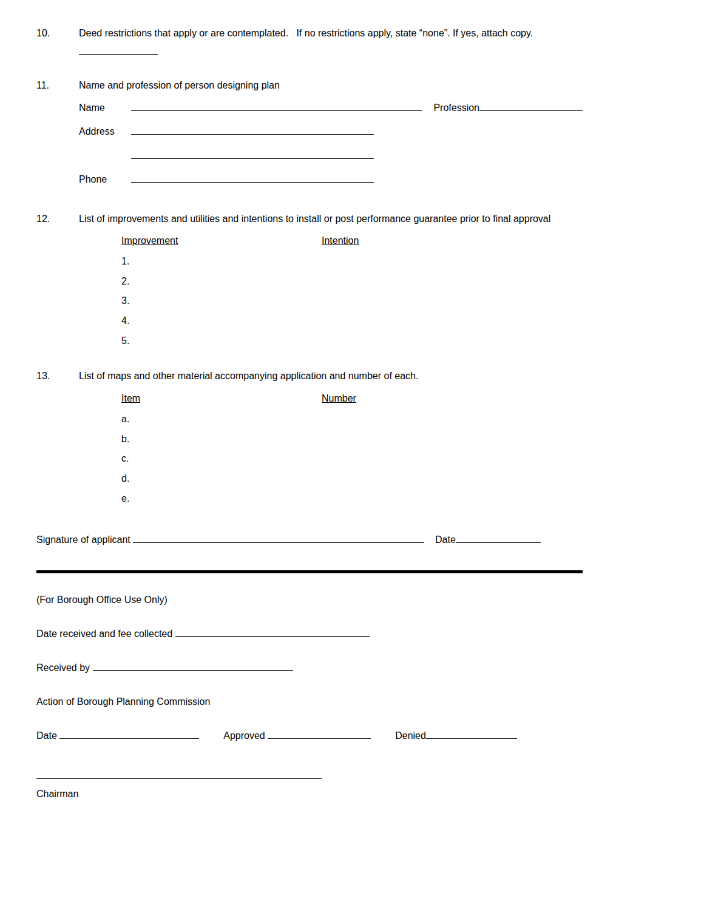10.
Deed restrictions that apply or are contemplated. If no restrictions apply, state “none”. If yes, attach copy.
11.
Name and profession of person designing plan
| Name | | Profession |
| Address | | |
| Phone | | |
12.
List of improvements and utilities and intentions to install or post performance guarantee prior to final approval
Improvement
Intention
1.
2.
3.
4.
5.
13.
List of maps and other material accompanying application and number of each.
Item
Number
a.
b.
c.
d.
e.
Signature of applicant Date
(For Borough Office Use Only)
Date received and fee collected
Received by
Action of Borough Planning Commission
Date
Approved
Denied
Chairman